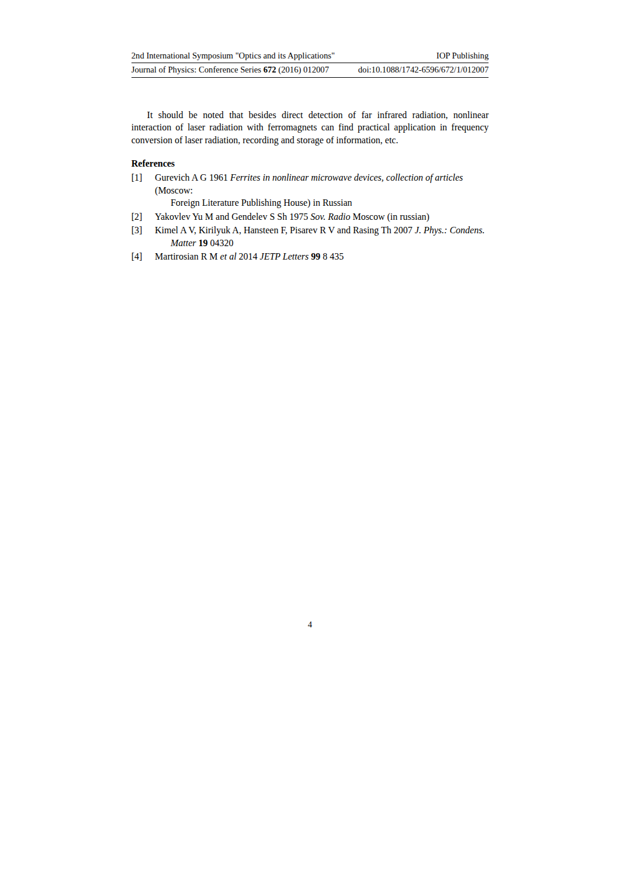| 2nd International Symposium "Optics and its Applications" | IOP Publishing |
| Journal of Physics: Conference Series 672 (2016) 012007 | doi:10.1088/1742-6596/672/1/012007 |
It should be noted that besides direct detection of far infrared radiation, nonlinear interaction of laser radiation with ferromagnets can find practical application in frequency conversion of laser radiation, recording and storage of information, etc.
References
[1] Gurevich A G 1961 Ferrites in nonlinear microwave devices, collection of articles (Moscow: Foreign Literature Publishing House) in Russian
[2] Yakovlev Yu M and Gendelev S Sh 1975 Sov. Radio Moscow (in russian)
[3] Kimel A V, Kirilyuk A, Hansteen F, Pisarev R V and Rasing Th 2007 J. Phys.: Condens. Matter 19 04320
[4] Martirosian R M et al 2014 JETP Letters 99 8 435
4